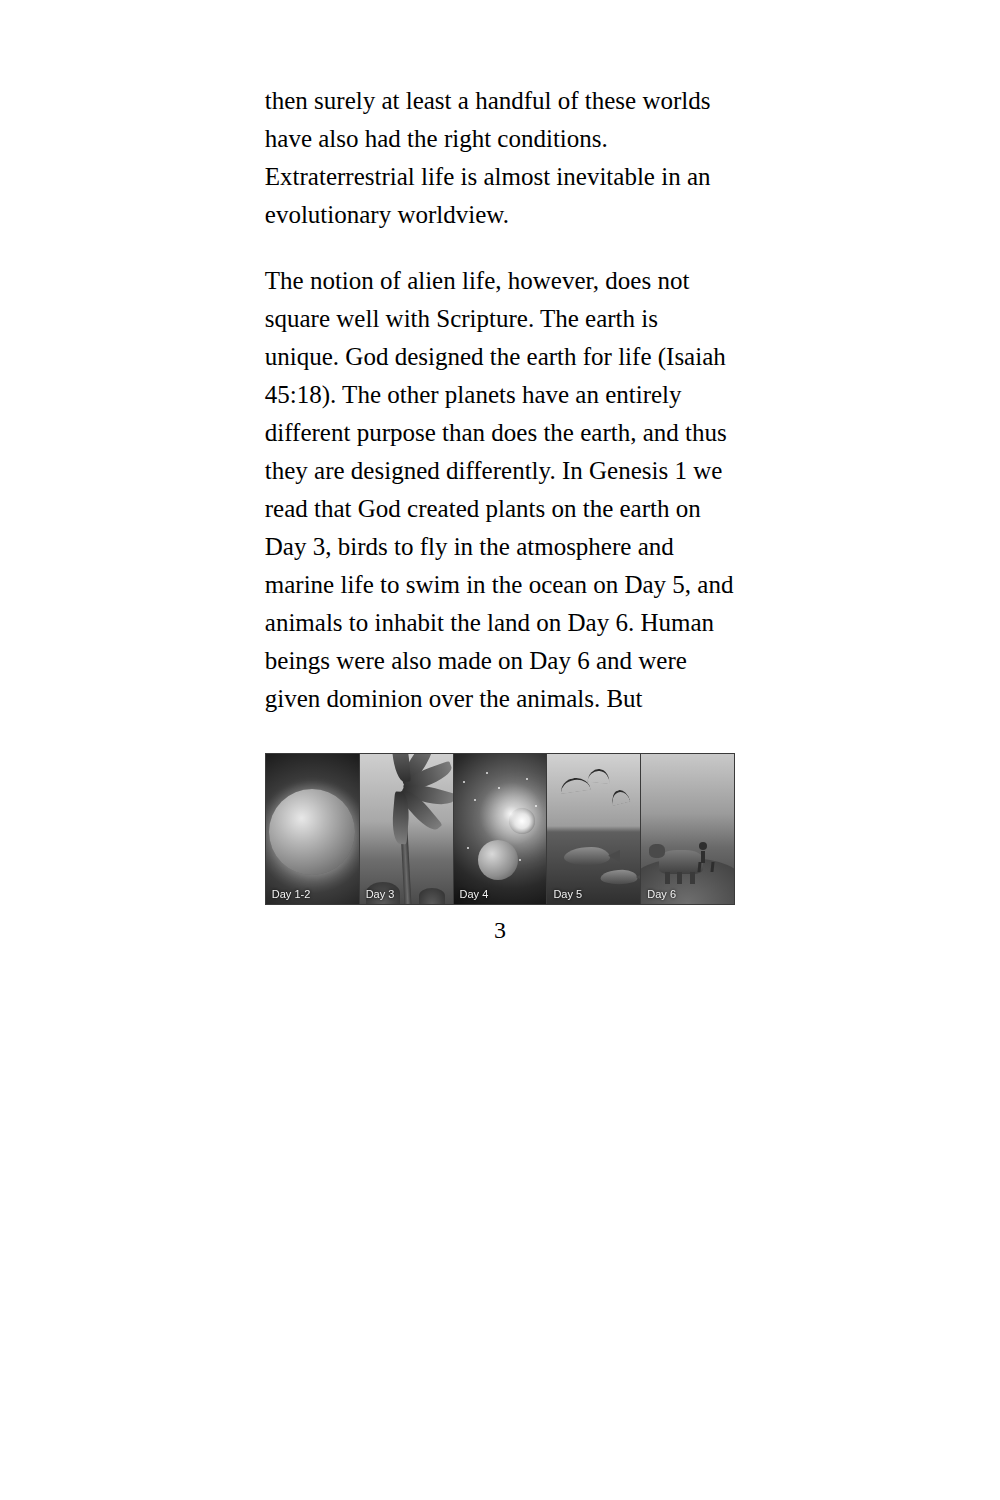then surely at least a handful of these worlds have also had the right conditions. Extraterrestrial life is almost inevitable in an evolutionary worldview.
The notion of alien life, however, does not square well with Scripture. The earth is unique. God designed the earth for life (Isaiah 45:18). The other planets have an entirely different purpose than does the earth, and thus they are designed differently. In Genesis 1 we read that God created plants on the earth on Day 3, birds to fly in the atmosphere and marine life to swim in the ocean on Day 5, and animals to inhabit the land on Day 6. Human beings were also made on Day 6 and were given dominion over the animals. But
Water covered Earth
Day 1-2
Dry land and plants
Day 3
Sun, moon, and stars
Day 4
Sea and flying creatures
Day 5
Land animals and Man
Day 6
3